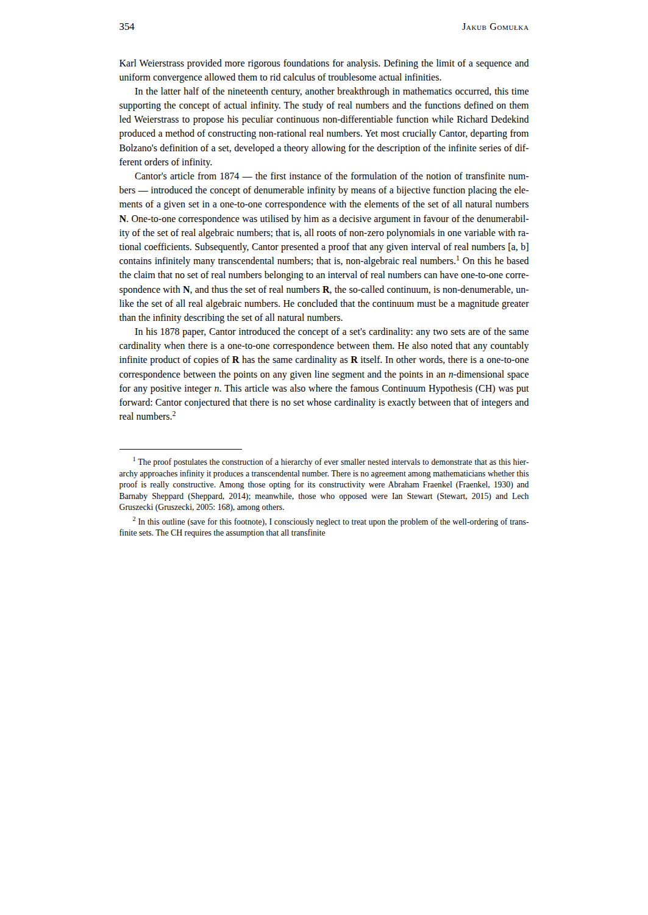354 Jakub Gomułka
Karl Weierstrass provided more rigorous foundations for analysis. Defining the limit of a sequence and uniform convergence allowed them to rid calculus of troublesome actual infinities.
In the latter half of the nineteenth century, another breakthrough in mathematics occurred, this time supporting the concept of actual infinity. The study of real numbers and the functions defined on them led Weierstrass to propose his peculiar continuous non-differentiable function while Richard Dedekind produced a method of constructing non-rational real numbers. Yet most crucially Cantor, departing from Bolzano's definition of a set, developed a theory allowing for the description of the infinite series of different orders of infinity.
Cantor's article from 1874 — the first instance of the formulation of the notion of transfinite numbers — introduced the concept of denumerable infinity by means of a bijective function placing the elements of a given set in a one-to-one correspondence with the elements of the set of all natural numbers N. One-to-one correspondence was utilised by him as a decisive argument in favour of the denumerability of the set of real algebraic numbers; that is, all roots of non-zero polynomials in one variable with rational coefficients. Subsequently, Cantor presented a proof that any given interval of real numbers [a, b] contains infinitely many transcendental numbers; that is, non-algebraic real numbers.1 On this he based the claim that no set of real numbers belonging to an interval of real numbers can have one-to-one correspondence with N, and thus the set of real numbers R, the so-called continuum, is non-denumerable, unlike the set of all real algebraic numbers. He concluded that the continuum must be a magnitude greater than the infinity describing the set of all natural numbers.
In his 1878 paper, Cantor introduced the concept of a set's cardinality: any two sets are of the same cardinality when there is a one-to-one correspondence between them. He also noted that any countably infinite product of copies of R has the same cardinality as R itself. In other words, there is a one-to-one correspondence between the points on any given line segment and the points in an n-dimensional space for any positive integer n. This article was also where the famous Continuum Hypothesis (CH) was put forward: Cantor conjectured that there is no set whose cardinality is exactly between that of integers and real numbers.2
1 The proof postulates the construction of a hierarchy of ever smaller nested intervals to demonstrate that as this hierarchy approaches infinity it produces a transcendental number. There is no agreement among mathematicians whether this proof is really constructive. Among those opting for its constructivity were Abraham Fraenkel (Fraenkel, 1930) and Barnaby Sheppard (Sheppard, 2014); meanwhile, those who opposed were Ian Stewart (Stewart, 2015) and Lech Gruszecki (Gruszecki, 2005: 168), among others.
2 In this outline (save for this footnote), I consciously neglect to treat upon the problem of the well-ordering of transfinite sets. The CH requires the assumption that all transfinite